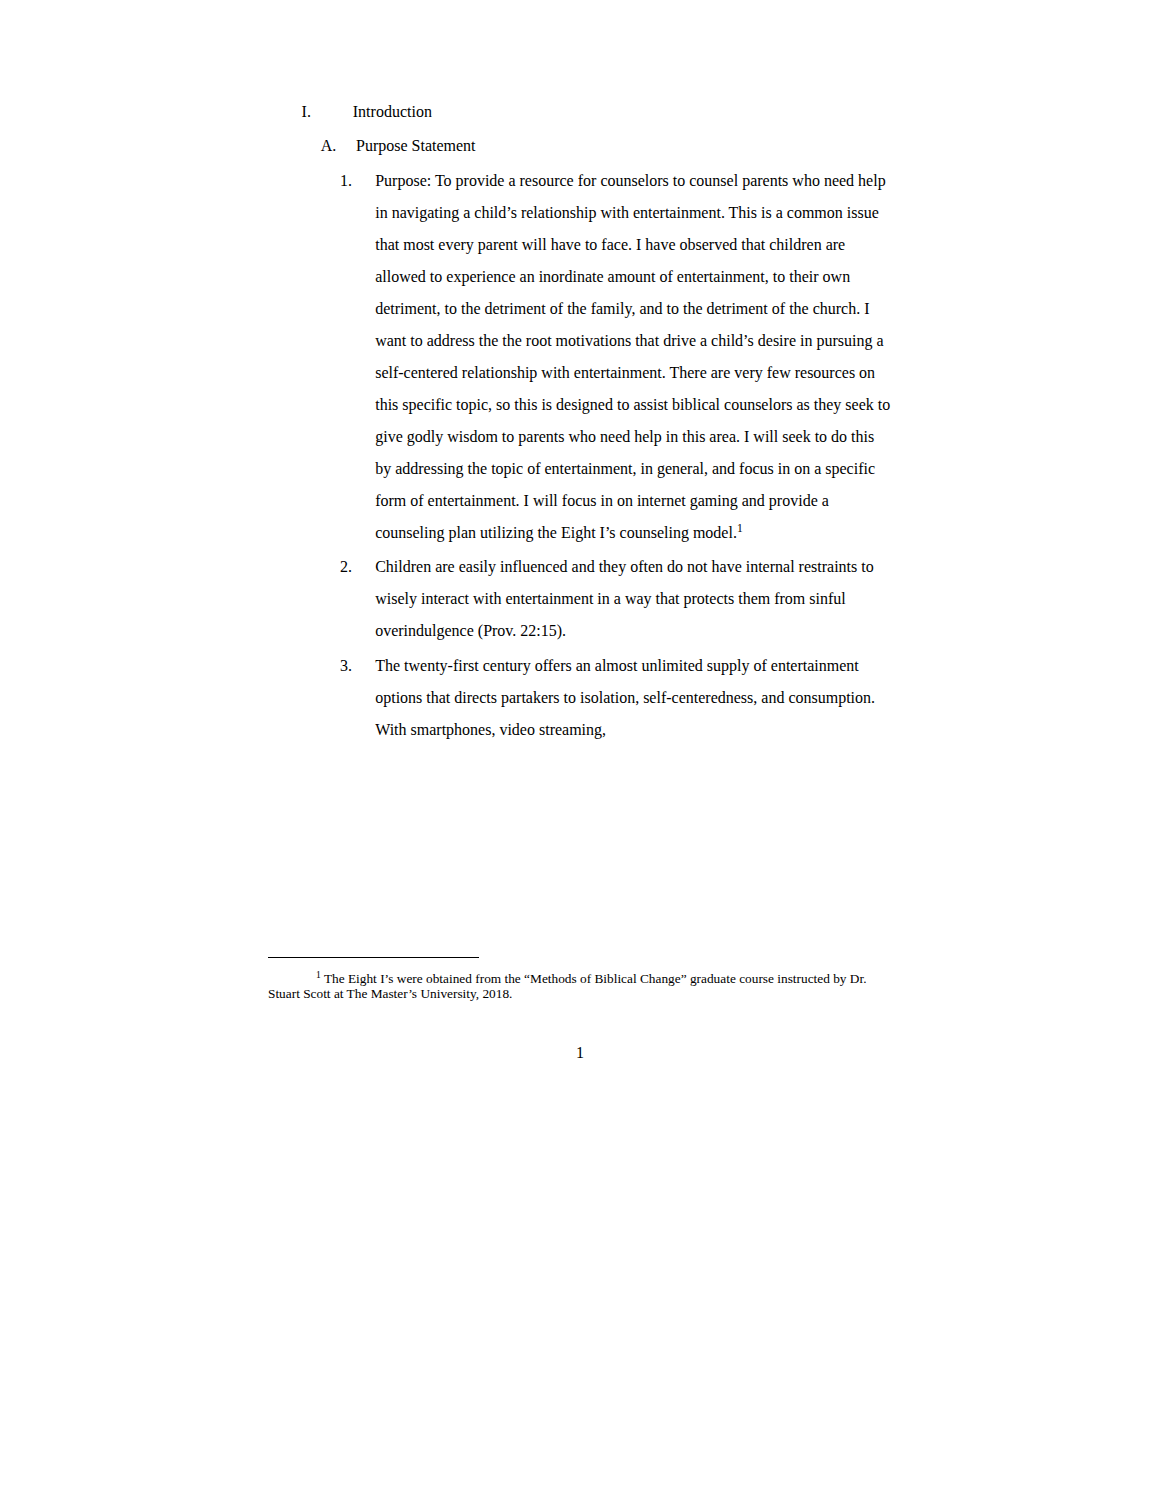I. Introduction
A. Purpose Statement
1. Purpose: To provide a resource for counselors to counsel parents who need help in navigating a child’s relationship with entertainment. This is a common issue that most every parent will have to face. I have observed that children are allowed to experience an inordinate amount of entertainment, to their own detriment, to the detriment of the family, and to the detriment of the church. I want to address the the root motivations that drive a child’s desire in pursuing a self-centered relationship with entertainment. There are very few resources on this specific topic, so this is designed to assist biblical counselors as they seek to give godly wisdom to parents who need help in this area. I will seek to do this by addressing the topic of entertainment, in general, and focus in on a specific form of entertainment. I will focus in on internet gaming and provide a counseling plan utilizing the Eight I’s counseling model.1
2. Children are easily influenced and they often do not have internal restraints to wisely interact with entertainment in a way that protects them from sinful overindulgence (Prov. 22:15).
3. The twenty-first century offers an almost unlimited supply of entertainment options that directs partakers to isolation, self-centeredness, and consumption. With smartphones, video streaming,
1 The Eight I’s were obtained from the “Methods of Biblical Change” graduate course instructed by Dr. Stuart Scott at The Master’s University, 2018.
1